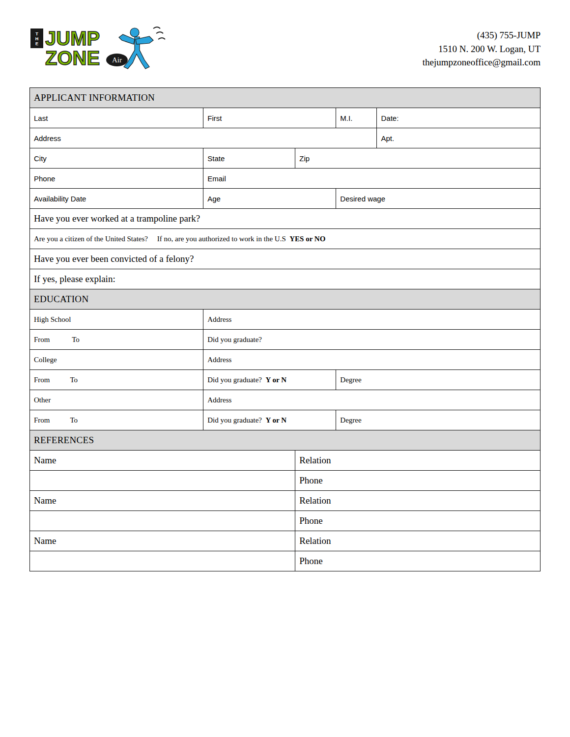T H E JUMP ZONE Air
(435) 755-JUMP
1510 N. 200 W. Logan, UT
thejumpzoneoffice@gmail.com
| APPLICANT INFORMATION |
| Last | First | M.I. | Date: |
| Address | Apt. |
| City | State | Zip |
| Phone | Email |
| Availability Date | Age | Desired wage |
| Have you ever worked at a trampoline park? |
| Are you a citizen of the United States? If no, are you authorized to work in the U.S YES or NO |
| Have you ever been convicted of a felony? |
| If yes, please explain: |
| EDUCATION |
| High School | Address |
| From To | Did you graduate? |
| College | Address |
| From To | Did you graduate? Y or N | Degree |
| Other | Address |
| From To | Did you graduate? Y or N | Degree |
| REFERENCES |
| Name | Relation |
| | Phone |
| Name | Relation |
| | Phone |
| Name | Relation |
| | Phone |